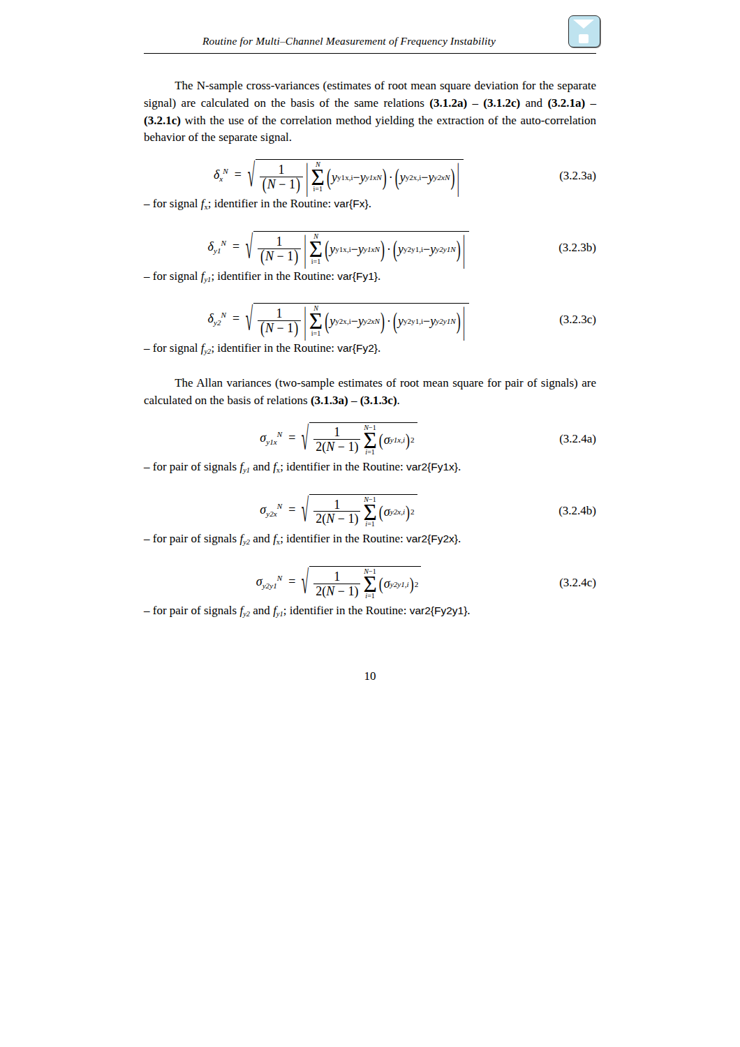Routine for Multi–Channel Measurement of Frequency Instability
The N-sample cross-variances (estimates of root mean square deviation for the separate signal) are calculated on the basis of the same relations (3.1.2a) – (3.1.2c) and (3.2.1a) – (3.2.1c) with the use of the correlation method yielding the extraction of the auto-correlation behavior of the separate signal.
δxN = √ 1 (N − 1) | N Σ i=1 (yy1x,i − yy1xN)·(yy2x,i − yy2xN) |
(3.2.3a)
– for signal fx; identifier in the Routine: var{Fx}.
δy1N = √ 1 (N − 1) | N Σ i=1 (yy1x,i − yy1xN)·(yy2y1,i − yy2y1N) |
(3.2.3b)
– for signal fy1; identifier in the Routine: var{Fy1}.
δy2N = √ 1 (N − 1) | N Σ i=1 (yy2x,i − yy2xN)·(yy2y1,i − yy2y1N) |
(3.2.3c)
– for signal fy2; identifier in the Routine: var{Fy2}.
The Allan variances (two-sample estimates of root mean square for pair of signals) are calculated on the basis of relations (3.1.3a) – (3.1.3c).
σy1xN = √ 1 2(N − 1) N−1 Σ i=1 (σy1x,i)2
(3.2.4a)
– for pair of signals fy1 and fx; identifier in the Routine: var2{Fy1x}.
σy2xN = √ 1 2(N − 1) N−1 Σ i=1 (σy2x,i)2
(3.2.4b)
– for pair of signals fy2 and fx; identifier in the Routine: var2{Fy2x}.
σy2y1N = √ 1 2(N − 1) N−1 Σ i=1 (σy2y1,i)2
(3.2.4c)
– for pair of signals fy2 and fy1; identifier in the Routine: var2{Fy2y1}.
10